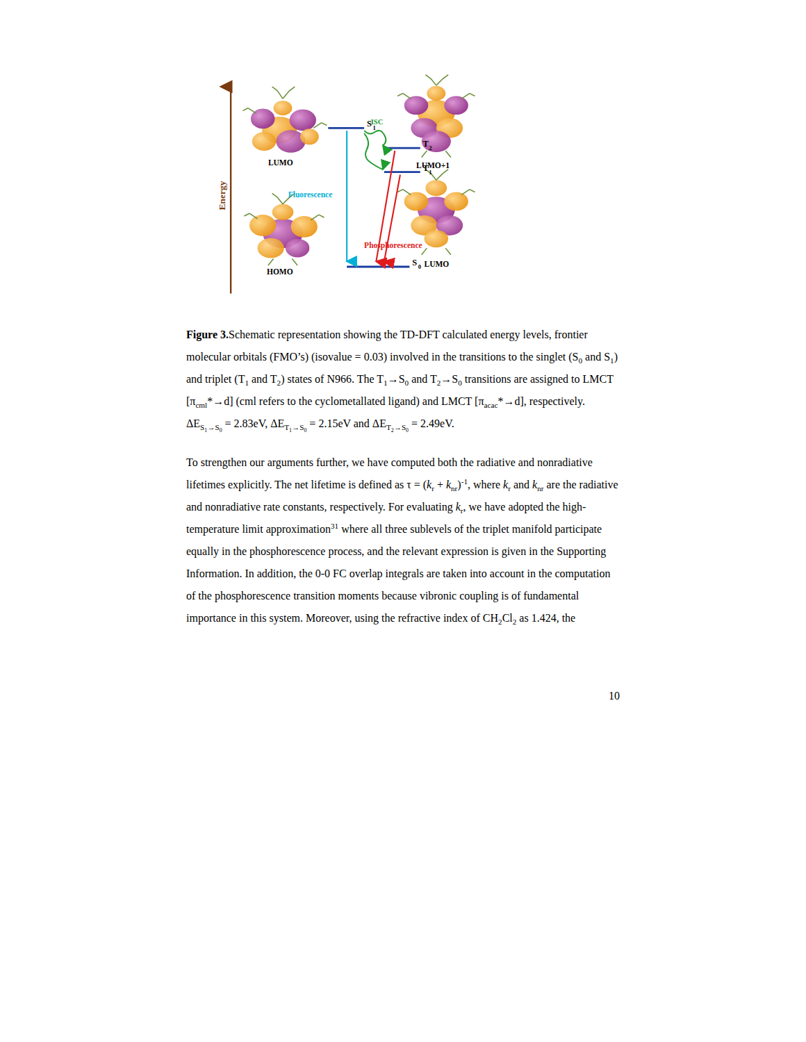Energy LUMO HOMO LUMO+1 LUMO S 1 T 2 T 1 S 0 Fluorescence ISC Phosphorescence
Figure 3. Schematic representation showing the TD-DFT calculated energy levels, frontier molecular orbitals (FMO’s) (isovalue = 0.03) involved in the transitions to the singlet (S0 and S1) and triplet (T1 and T2) states of N966. The T1→S0 and T2→S0 transitions are assigned to LMCT [πcml*→d] (cml refers to the cyclometallated ligand) and LMCT [πacac*→d], respectively. ΔES1→S0 = 2.83eV, ΔET1→S0 = 2.15eV and ΔET2→S0 = 2.49eV.
To strengthen our arguments further, we have computed both the radiative and nonradiative lifetimes explicitly. The net lifetime is defined as τ = (kr + knr)-1, where kr and knr are the radiative and nonradiative rate constants, respectively. For evaluating kr, we have adopted the high-temperature limit approximation31 where all three sublevels of the triplet manifold participate equally in the phosphorescence process, and the relevant expression is given in the Supporting Information. In addition, the 0-0 FC overlap integrals are taken into account in the computation of the phosphorescence transition moments because vibronic coupling is of fundamental importance in this system. Moreover, using the refractive index of CH2Cl2 as 1.424, the
10